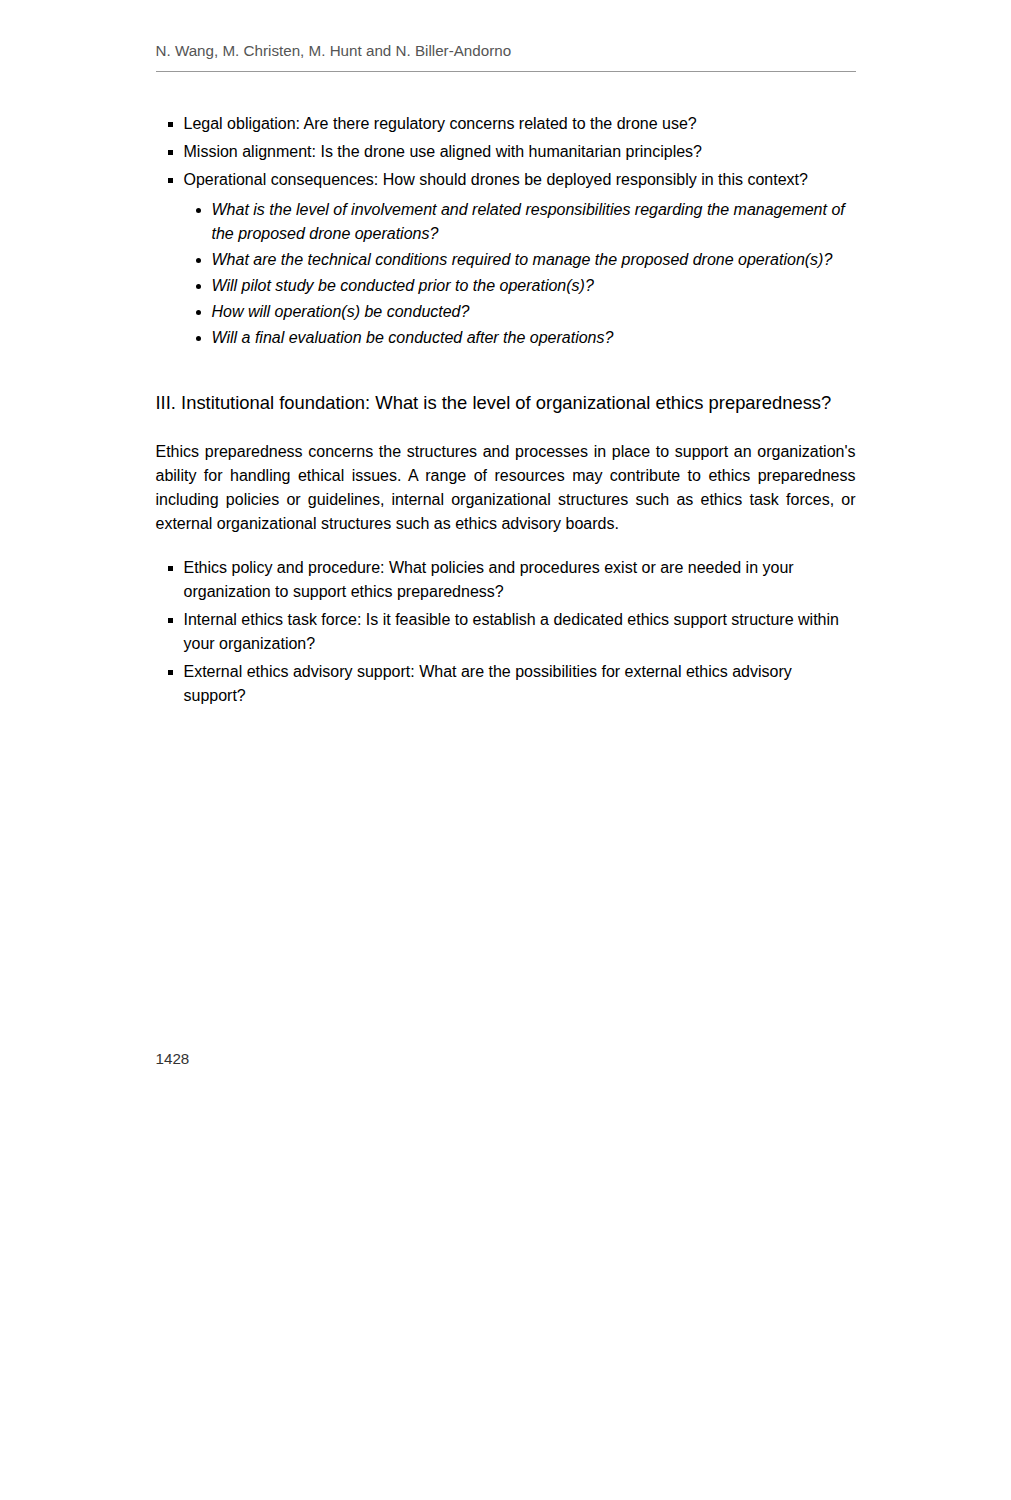N. Wang, M. Christen, M. Hunt and N. Biller-Andorno
Legal obligation: Are there regulatory concerns related to the drone use?
Mission alignment: Is the drone use aligned with humanitarian principles?
Operational consequences: How should drones be deployed responsibly in this context?
What is the level of involvement and related responsibilities regarding the management of the proposed drone operations?
What are the technical conditions required to manage the proposed drone operation(s)?
Will pilot study be conducted prior to the operation(s)?
How will operation(s) be conducted?
Will a final evaluation be conducted after the operations?
III. Institutional foundation: What is the level of organizational ethics preparedness?
Ethics preparedness concerns the structures and processes in place to support an organization's ability for handling ethical issues. A range of resources may contribute to ethics preparedness including policies or guidelines, internal organizational structures such as ethics task forces, or external organizational structures such as ethics advisory boards.
Ethics policy and procedure: What policies and procedures exist or are needed in your organization to support ethics preparedness?
Internal ethics task force: Is it feasible to establish a dedicated ethics support structure within your organization?
External ethics advisory support: What are the possibilities for external ethics advisory support?
1428